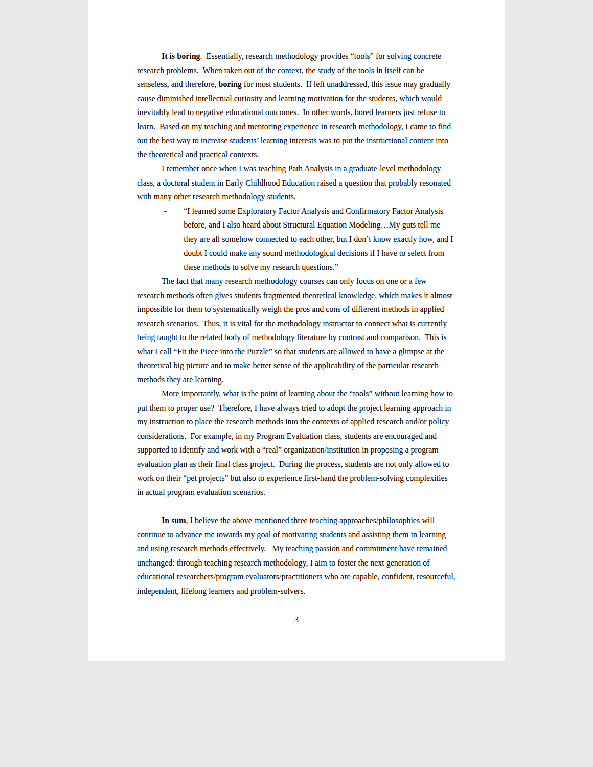It is boring. Essentially, research methodology provides “tools” for solving concrete research problems. When taken out of the context, the study of the tools in itself can be senseless, and therefore, boring for most students. If left unaddressed, this issue may gradually cause diminished intellectual curiosity and learning motivation for the students, which would inevitably lead to negative educational outcomes. In other words, bored learners just refuse to learn. Based on my teaching and mentoring experience in research methodology, I came to find out the best way to increase students’ learning interests was to put the instructional content into the theoretical and practical contexts.
I remember once when I was teaching Path Analysis in a graduate-level methodology class, a doctoral student in Early Childhood Education raised a question that probably resonated with many other research methodology students,
“I learned some Exploratory Factor Analysis and Confirmatory Factor Analysis before, and I also heard about Structural Equation Modeling…My guts tell me they are all somehow connected to each other, but I don’t know exactly how, and I doubt I could make any sound methodological decisions if I have to select from these methods to solve my research questions.”
The fact that many research methodology courses can only focus on one or a few research methods often gives students fragmented theoretical knowledge, which makes it almost impossible for them to systematically weigh the pros and cons of different methods in applied research scenarios. Thus, it is vital for the methodology instructor to connect what is currently being taught to the related body of methodology literature by contrast and comparison. This is what I call “Fit the Piece into the Puzzle” so that students are allowed to have a glimpse at the theoretical big picture and to make better sense of the applicability of the particular research methods they are learning.
More importantly, what is the point of learning about the “tools” without learning how to put them to proper use? Therefore, I have always tried to adopt the project learning approach in my instruction to place the research methods into the contexts of applied research and/or policy considerations. For example, in my Program Evaluation class, students are encouraged and supported to identify and work with a “real” organization/institution in proposing a program evaluation plan as their final class project. During the process, students are not only allowed to work on their “pet projects” but also to experience first-hand the problem-solving complexities in actual program evaluation scenarios.
In sum, I believe the above-mentioned three teaching approaches/philosophies will continue to advance me towards my goal of motivating students and assisting them in learning and using research methods effectively. My teaching passion and commitment have remained unchanged: through teaching research methodology, I aim to foster the next generation of educational researchers/program evaluators/practitioners who are capable, confident, resourceful, independent, lifelong learners and problem-solvers.
3